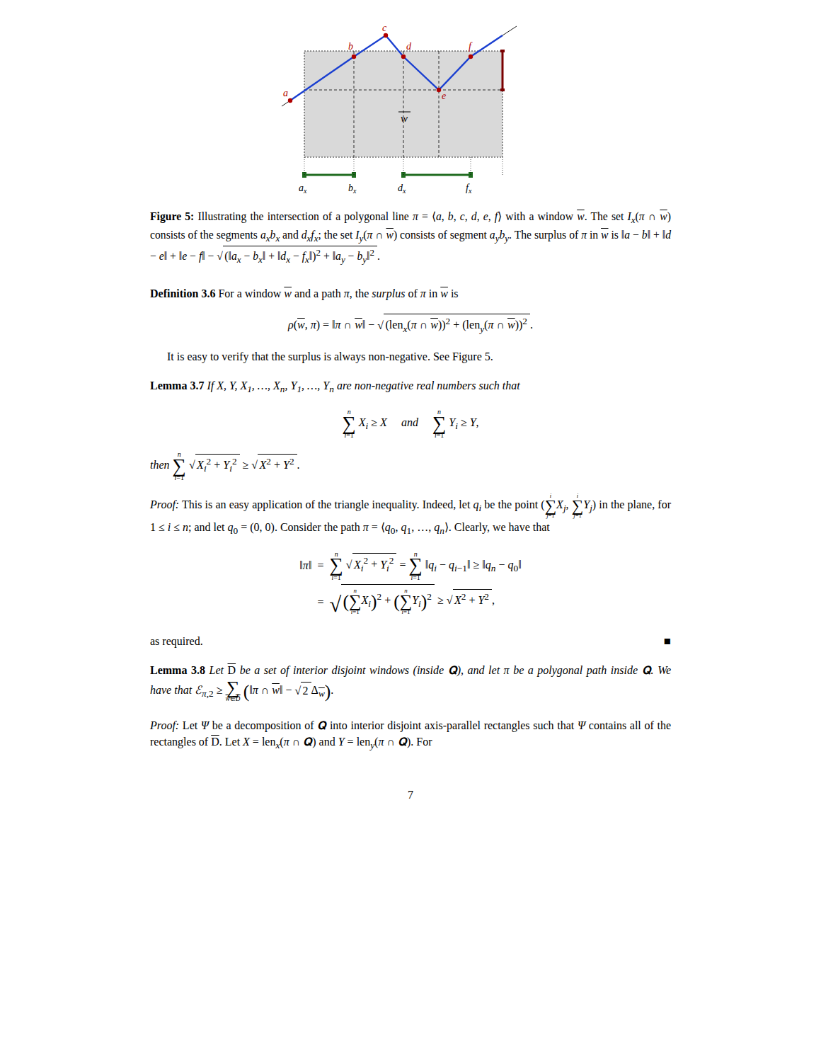a b c d e f w ax bx dx fx
Figure 5: Illustrating the intersection of a polygonal line π = ⟨a, b, c, d, e, f⟩ with a window w. The set Ix(π ∩ w) consists of the segments axbx and dxfx; the set Iy(π ∩ w) consists of segment ayby. The surplus of π in w is ‖a − b‖ + ‖d − e‖ + ‖e − f‖ − √(‖ax − bx‖ + ‖dx − fx‖)2 + ‖ay − by‖2.
Definition 3.6 For a window w and a path π, the surplus of π in w is
ρ(w, π) = ‖π ∩ w‖ − √(lenx(π ∩ w))2 + (leny(π ∩ w))2.
It is easy to verify that the surplus is always non-negative. See Figure 5.
Lemma 3.7 If X, Y, X1, …, Xn, Y1, …, Yn are non-negative real numbers such that
n∑i=1 Xi ≥ X and n∑i=1 Yi ≥ Y,
then n∑i=1 √Xi2 + Yi2 ≥ √X2 + Y2.
Proof: This is an easy application of the triangle inequality. Indeed, let qi be the point (i∑j=1 Xj, i∑j=1 Yj) in the plane, for 1 ≤ i ≤ n; and let q0 = (0, 0). Consider the path π = ⟨q0, q1, …, qn⟩. Clearly, we have that
| ‖ π ‖ | = | n ∑ i =1 √ X i 2 + Y i 2 = n ∑ i =1 ‖ q i − q i −1 ‖ ≥ ‖ q n − q 0 ‖ |
| | = | √ ( n ∑ i =1 X i ) 2 + ( n ∑ i =1 Y i ) 2 ≥ √ X 2 + Y 2 , |
as required. ■
Lemma 3.8 Let D be a set of interior disjoint windows (inside 𝐐), and let π be a polygonal path inside 𝐐. We have that ℰπ,2 ≥ ∑w∈D (‖π ∩ w‖ − √2 Δw).
Proof: Let Ψ be a decomposition of 𝐐 into interior disjoint axis-parallel rectangles such that Ψ contains all of the rectangles of D. Let X = lenx(π ∩ 𝐐) and Y = leny(π ∩ 𝐐). For
7